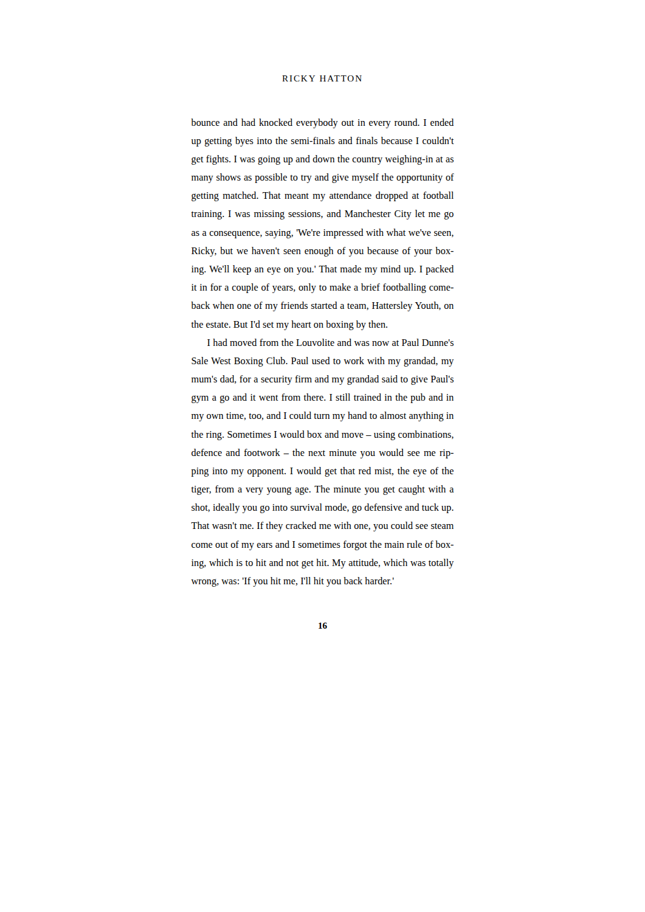RICKY HATTON
bounce and had knocked everybody out in every round. I ended up getting byes into the semi-finals and finals because I couldn't get fights. I was going up and down the country weighing-in at as many shows as possible to try and give myself the opportunity of getting matched. That meant my attendance dropped at football training. I was missing sessions, and Manchester City let me go as a consequence, saying, 'We're impressed with what we've seen, Ricky, but we haven't seen enough of you because of your boxing. We'll keep an eye on you.' That made my mind up. I packed it in for a couple of years, only to make a brief footballing comeback when one of my friends started a team, Hattersley Youth, on the estate. But I'd set my heart on boxing by then.
I had moved from the Louvolite and was now at Paul Dunne's Sale West Boxing Club. Paul used to work with my grandad, my mum's dad, for a security firm and my grandad said to give Paul's gym a go and it went from there. I still trained in the pub and in my own time, too, and I could turn my hand to almost anything in the ring. Sometimes I would box and move – using combinations, defence and footwork – the next minute you would see me ripping into my opponent. I would get that red mist, the eye of the tiger, from a very young age. The minute you get caught with a shot, ideally you go into survival mode, go defensive and tuck up. That wasn't me. If they cracked me with one, you could see steam come out of my ears and I sometimes forgot the main rule of boxing, which is to hit and not get hit. My attitude, which was totally wrong, was: 'If you hit me, I'll hit you back harder.'
16